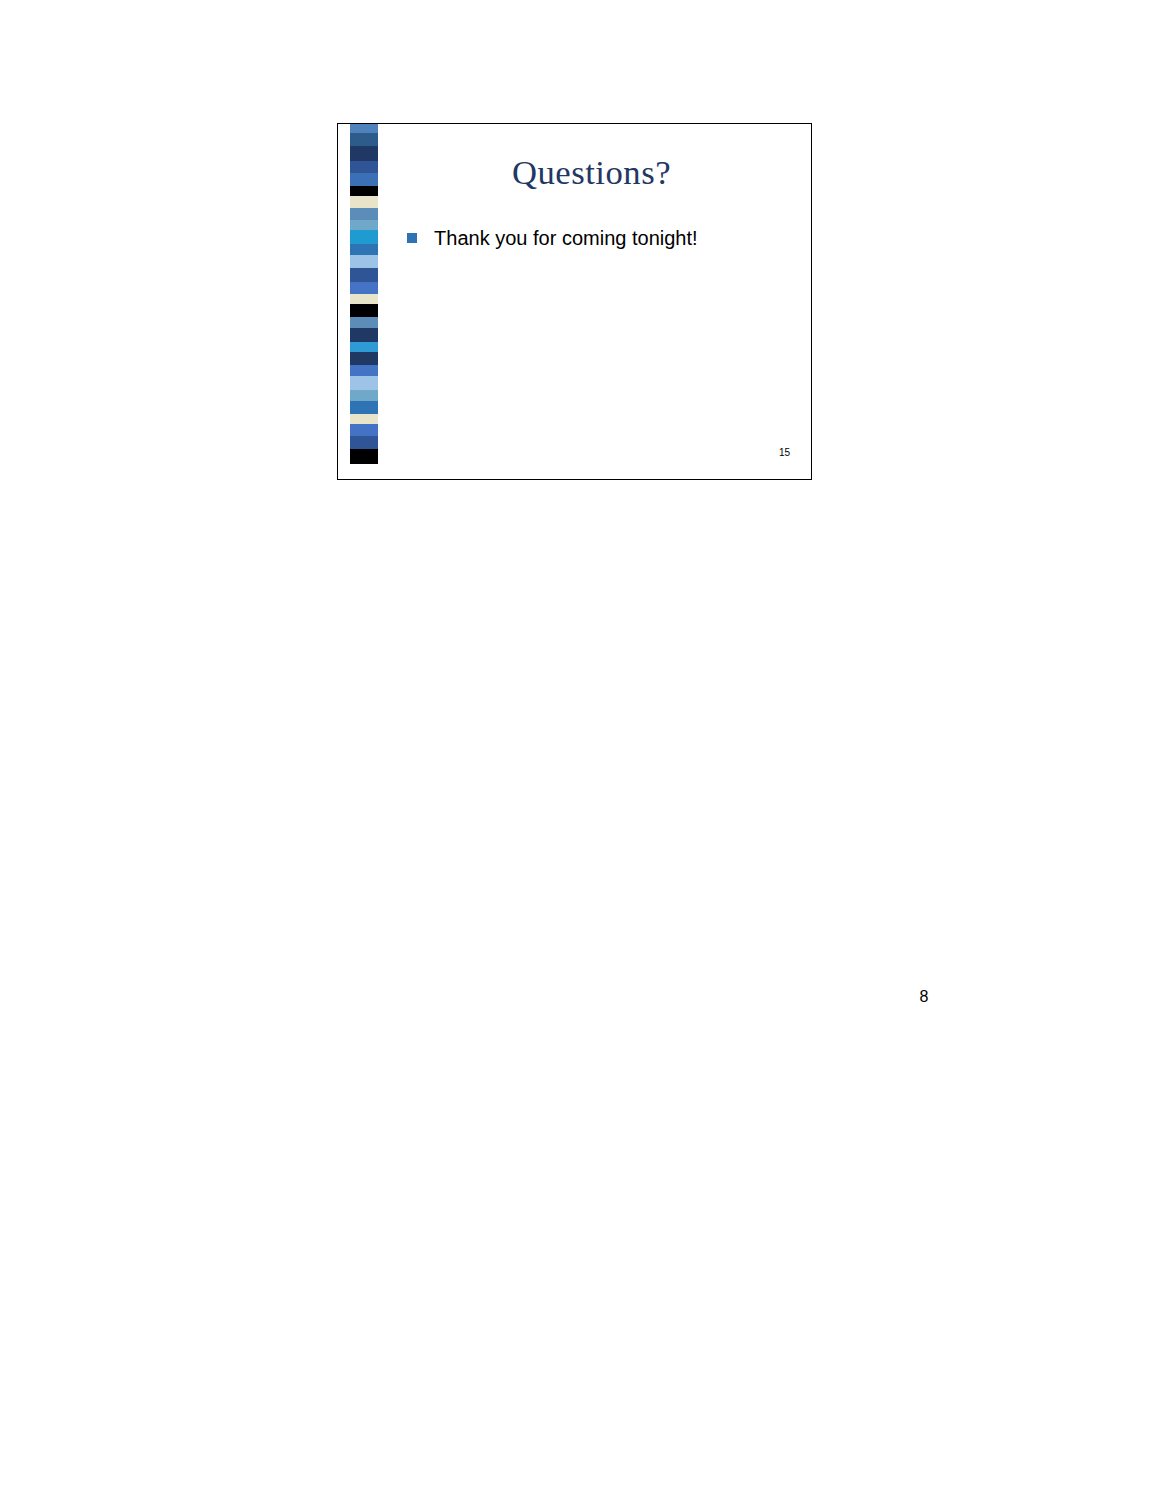Questions?
Thank you for coming tonight!
15
8